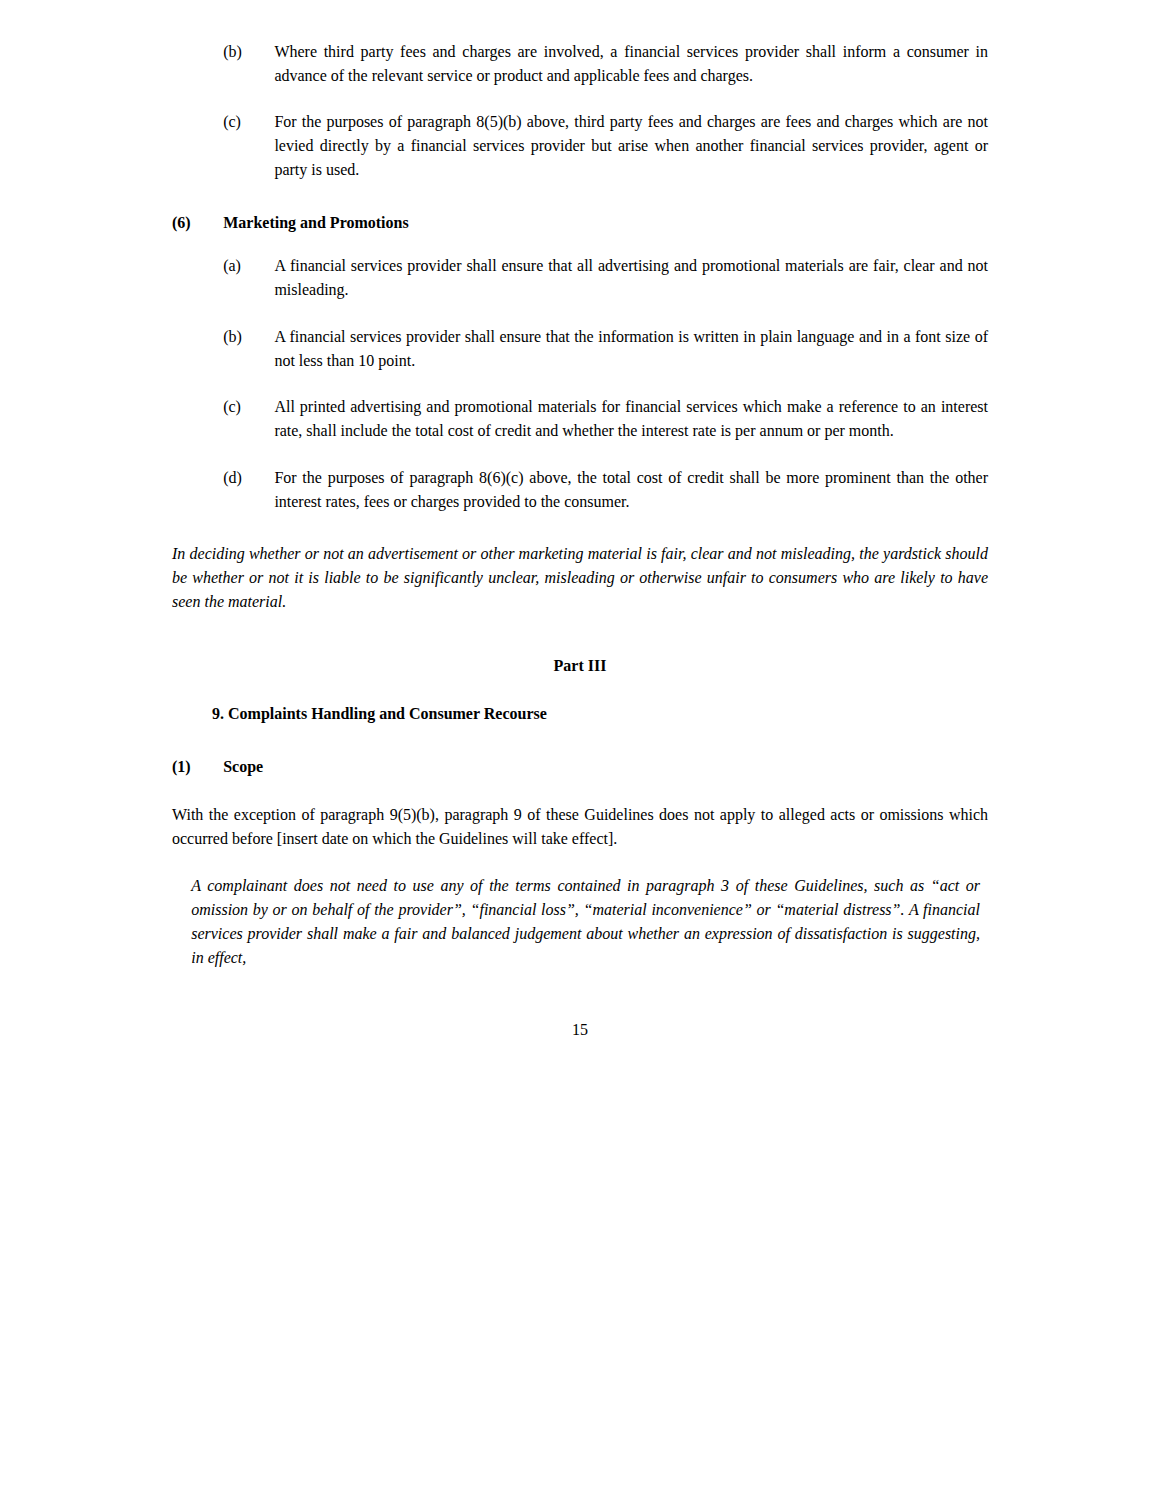(b)
Where third party fees and charges are involved, a financial services provider shall inform a consumer in advance of the relevant service or product and applicable fees and charges.
(c)
For the purposes of paragraph 8(5)(b) above, third party fees and charges are fees and charges which are not levied directly by a financial services provider but arise when another financial services provider, agent or party is used.
(6)
Marketing and Promotions
(a)
A financial services provider shall ensure that all advertising and promotional materials are fair, clear and not misleading.
(b)
A financial services provider shall ensure that the information is written in plain language and in a font size of not less than 10 point.
(c)
All printed advertising and promotional materials for financial services which make a reference to an interest rate, shall include the total cost of credit and whether the interest rate is per annum or per month.
(d)
For the purposes of paragraph 8(6)(c) above, the total cost of credit shall be more prominent than the other interest rates, fees or charges provided to the consumer.
In deciding whether or not an advertisement or other marketing material is fair, clear and not misleading, the yardstick should be whether or not it is liable to be significantly unclear, misleading or otherwise unfair to consumers who are likely to have seen the material.
Part III
9. Complaints Handling and Consumer Recourse
(1)
Scope
With the exception of paragraph 9(5)(b), paragraph 9 of these Guidelines does not apply to alleged acts or omissions which occurred before [insert date on which the Guidelines will take effect].
A complainant does not need to use any of the terms contained in paragraph 3 of these Guidelines, such as “act or omission by or on behalf of the provider”, “financial loss”, “material inconvenience” or “material distress”. A financial services provider shall make a fair and balanced judgement about whether an expression of dissatisfaction is suggesting, in effect,
15